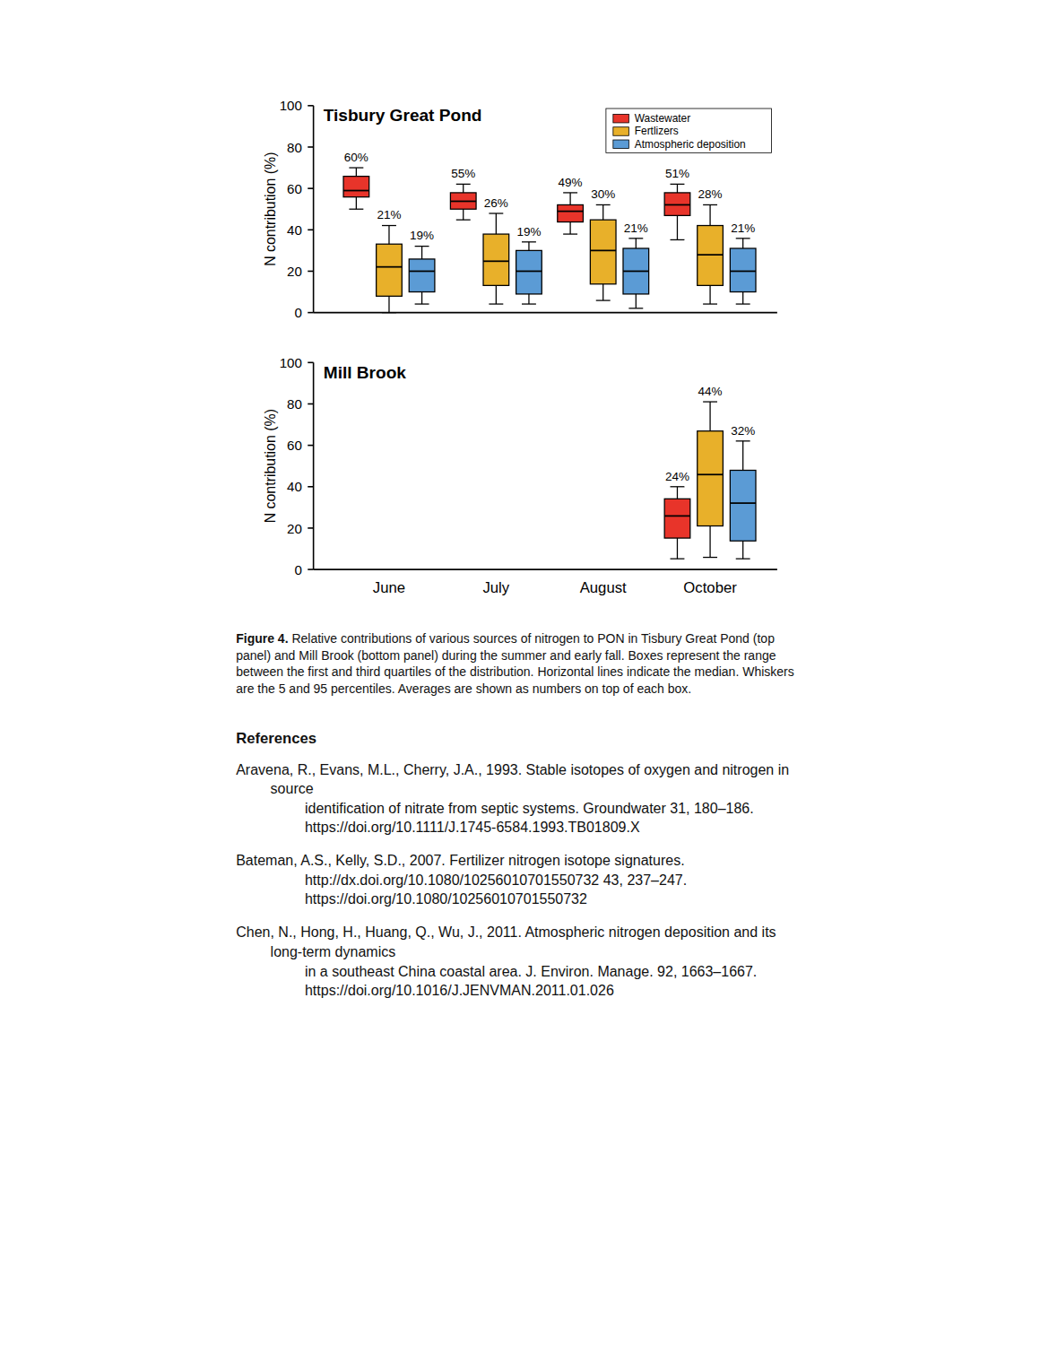Relative contributions of wastewater, fertilizers, and atmospheric deposition to particulate organic nitrogen Box-and-whisker plots for Tisbury Great Pond (top) and Mill Brook (bottom) for June, July, August, and October. 0 20 40 60 80 100 N contribution (%) Tisbury Great Pond Wastewater Fertlizers Atmospheric deposition 60% 21% 19% 55% 26% 19% 49% 30% 21% 51% 28% 21% 0 20 40 60 80 100 N contribution (%) Mill Brook 24% 44% 32% June July August October
Figure 4. Relative contributions of various sources of nitrogen to PON in Tisbury Great Pond (top panel) and Mill Brook (bottom panel) during the summer and early fall. Boxes represent the range between the first and third quartiles of the distribution. Horizontal lines indicate the median. Whiskers are the 5 and 95 percentiles. Averages are shown as numbers on top of each box.
References
Aravena, R., Evans, M.L., Cherry, J.A., 1993. Stable isotopes of oxygen and nitrogen in source identification of nitrate from septic systems. Groundwater 31, 180–186. https://doi.org/10.1111/J.1745-6584.1993.TB01809.X
Bateman, A.S., Kelly, S.D., 2007. Fertilizer nitrogen isotope signatures. http://dx.doi.org/10.1080/10256010701550732 43, 237–247. https://doi.org/10.1080/10256010701550732
Chen, N., Hong, H., Huang, Q., Wu, J., 2011. Atmospheric nitrogen deposition and its long-term dynamics in a southeast China coastal area. J. Environ. Manage. 92, 1663–1667. https://doi.org/10.1016/J.JENVMAN.2011.01.026